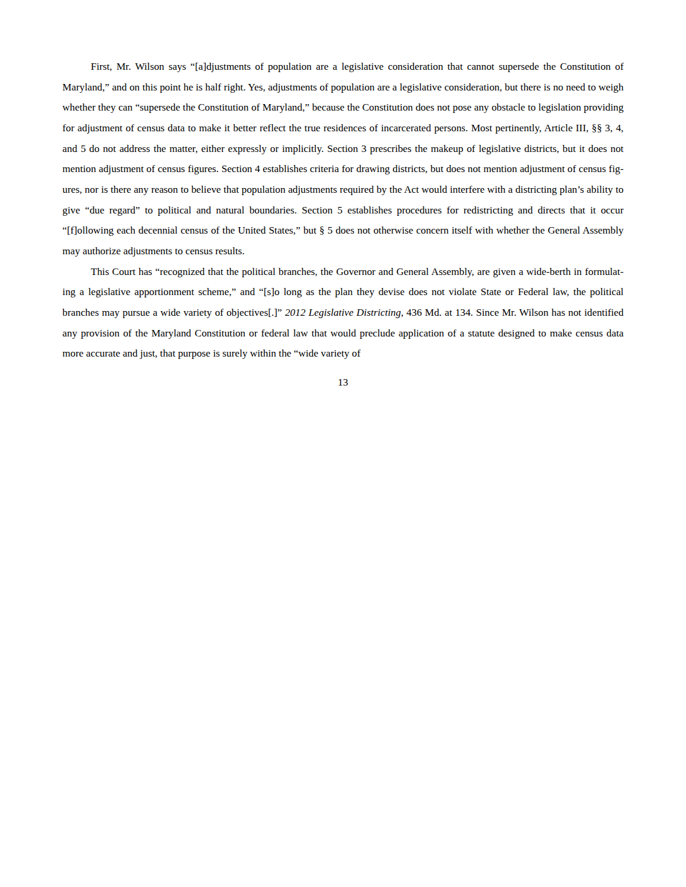First, Mr. Wilson says “[a]djustments of population are a legislative consideration that cannot supersede the Constitution of Maryland,” and on this point he is half right. Yes, adjustments of population are a legislative consideration, but there is no need to weigh whether they can “supersede the Constitution of Maryland,” because the Constitution does not pose any obstacle to legislation providing for adjustment of census data to make it better reflect the true residences of incarcerated persons. Most pertinently, Article III, §§ 3, 4, and 5 do not address the matter, either expressly or implicitly. Section 3 prescribes the makeup of legislative districts, but it does not mention adjustment of census figures. Section 4 establishes criteria for drawing districts, but does not mention adjustment of census figures, nor is there any reason to believe that population adjustments required by the Act would interfere with a districting plan’s ability to give “due regard” to political and natural boundaries. Section 5 establishes procedures for redistricting and directs that it occur “[f]ollowing each decennial census of the United States,” but § 5 does not otherwise concern itself with whether the General Assembly may authorize adjustments to census results.
This Court has “recognized that the political branches, the Governor and General Assembly, are given a wide-berth in formulating a legislative apportionment scheme,” and “[s]o long as the plan they devise does not violate State or Federal law, the political branches may pursue a wide variety of objectives[.]” 2012 Legislative Districting, 436 Md. at 134. Since Mr. Wilson has not identified any provision of the Maryland Constitution or federal law that would preclude application of a statute designed to make census data more accurate and just, that purpose is surely within the “wide variety of
13